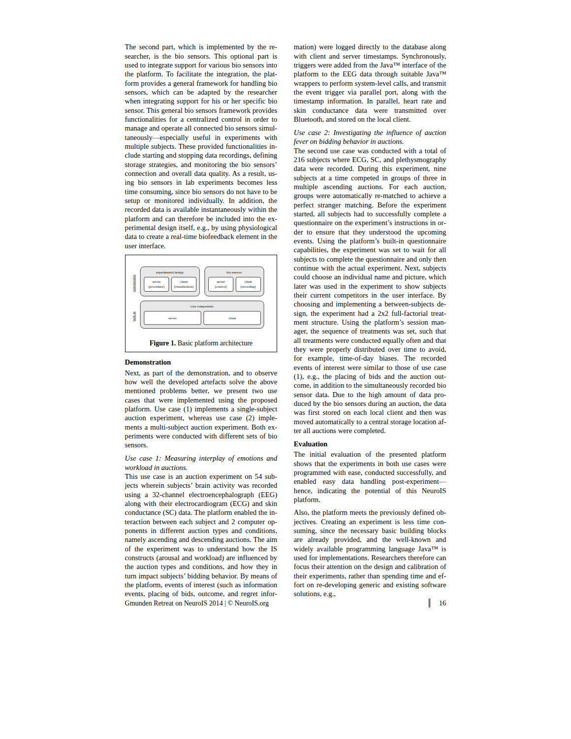The second part, which is implemented by the researcher, is the bio sensors. This optional part is used to integrate support for various bio sensors into the platform. To facilitate the integration, the platform provides a general framework for handling bio sensors, which can be adapted by the researcher when integrating support for his or her specific bio sensor. This general bio sensors framework provides functionalities for a centralized control in order to manage and operate all connected bio sensors simultaneously—especially useful in experiments with multiple subjects. These provided functionalities include starting and stopping data recordings, defining storage strategies, and monitoring the bio sensors’ connection and overall data quality. As a result, using bio sensors in lab experiments becomes less time consuming, since bio sensors do not have to be setup or monitored individually. In addition, the recorded data is available instantaneously within the platform and can therefore be included into the experimental design itself, e.g., by using physiological data to create a real-time biofeedback element in the user interface.
customizable built-in experimental design server (procedure) client (visualization) bio sensors server (control) client (recording) core components server client
Figure 1. Basic platform architecture
Demonstration
Next, as part of the demonstration, and to observe how well the developed artefacts solve the above mentioned problems better, we present two use cases that were implemented using the proposed platform. Use case (1) implements a single-subject auction experiment, whereas use case (2) implements a multi-subject auction experiment. Both experiments were conducted with different sets of bio sensors.
Use case 1: Measuring interplay of emotions and workload in auctions.
This use case is an auction experiment on 54 subjects wherein subjects’ brain activity was recorded using a 32-channel electroencephalograph (EEG) along with their electrocardiogram (ECG) and skin conductance (SC) data. The platform enabled the interaction between each subject and 2 computer opponents in different auction types and conditions, namely ascending and descending auctions. The aim of the experiment was to understand how the IS constructs (arousal and workload) are influenced by the auction types and conditions, and how they in turn impact subjects’ bidding behavior. By means of the platform, events of interest (such as information events, placing of bids, outcome, and regret information) were logged directly to the database along with client and server timestamps. Synchronously, triggers were added from the Java™ interface of the platform to the EEG data through suitable Java™ wrappers to perform system-level calls, and transmit the event trigger via parallel port, along with the timestamp information. In parallel, heart rate and skin conductance data were transmitted over Bluetooth, and stored on the local client.
Use case 2: Investigating the influence of auction fever on bidding behavior in auctions.
The second use case was conducted with a total of 216 subjects where ECG, SC, and plethysmography data were recorded. During this experiment, nine subjects at a time competed in groups of three in multiple ascending auctions. For each auction, groups were automatically re-matched to achieve a perfect stranger matching. Before the experiment started, all subjects had to successfully complete a questionnaire on the experiment’s instructions in order to ensure that they understood the upcoming events. Using the platform’s built-in questionnaire capabilities, the experiment was set to wait for all subjects to complete the questionnaire and only then continue with the actual experiment. Next, subjects could choose an individual name and picture, which later was used in the experiment to show subjects their current competitors in the user interface. By choosing and implementing a between-subjects design, the experiment had a 2x2 full-factorial treatment structure. Using the platform’s session manager, the sequence of treatments was set, such that all treatments were conducted equally often and that they were properly distributed over time to avoid, for example, time-of-day biases. The recorded events of interest were similar to those of use case (1), e.g., the placing of bids and the auction outcome, in addition to the simultaneously recorded bio sensor data. Due to the high amount of data produced by the bio sensors during an auction, the data was first stored on each local client and then was moved automatically to a central storage location after all auctions were completed.
Evaluation
The initial evaluation of the presented platform shows that the experiments in both use cases were programmed with ease, conducted successfully, and enabled easy data handling post-experiment—hence, indicating the potential of this NeuroIS platform.
Also, the platform meets the previously defined objectives. Creating an experiment is less time consuming, since the necessary basic building blocks are already provided, and the well-known and widely available programming language Java™ is used for implementations. Researchers therefore can focus their attention on the design and calibration of their experiments, rather than spending time and effort on re-developing generic and existing software solutions, e.g.,
Gmunden Retreat on NeuroIS 2014 | © NeuroIS.org
16